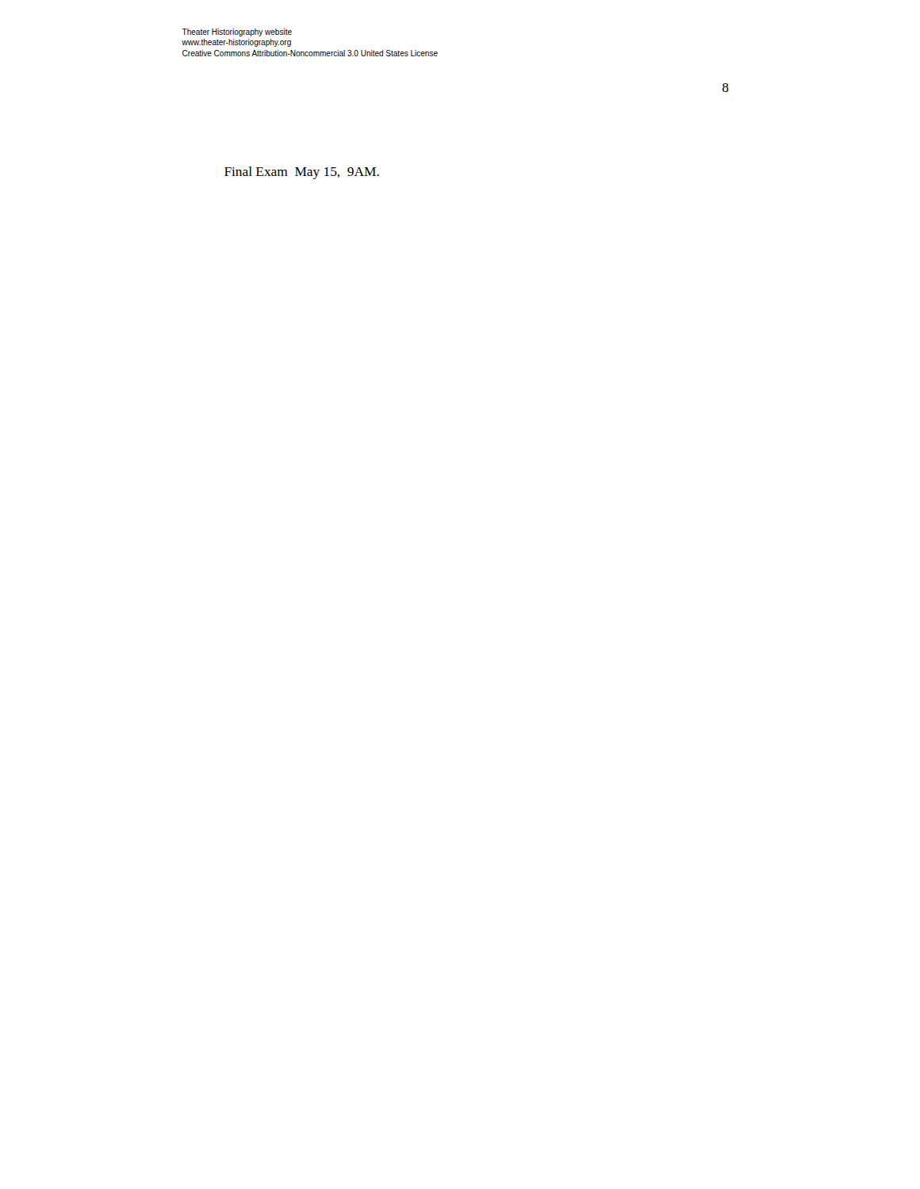Theater Historiography website
www.theater-historiography.org
Creative Commons Attribution-Noncommercial 3.0 United States License
8
Final Exam May 15, 9AM.